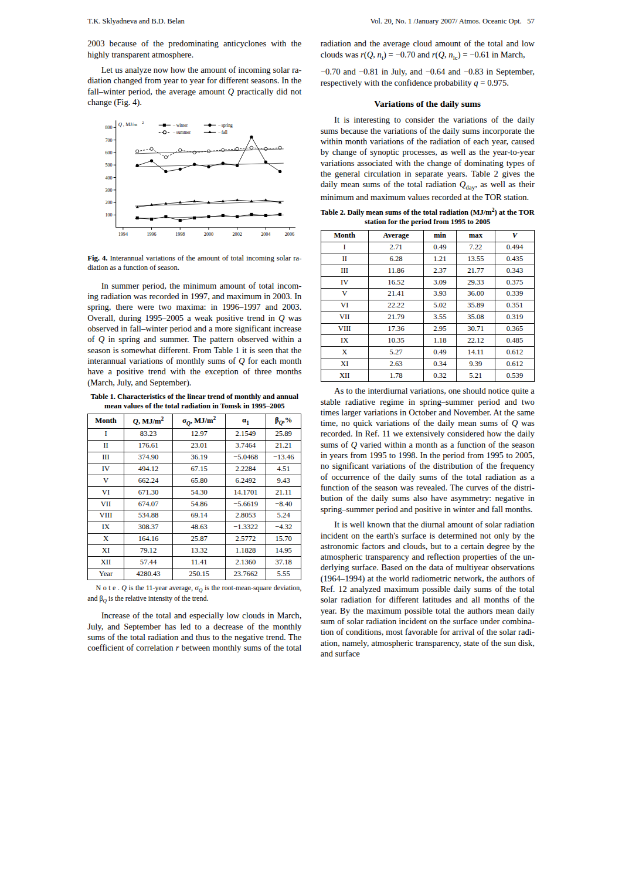T.K. Sklyadneva and B.D. Belan
Vol. 20, No. 1 /January 2007/ Atmos. Oceanic Opt. 57
2003 because of the predominating anticyclones with the highly transparent atmosphere.
Let us analyze now how the amount of incoming solar radiation changed from year to year for different seasons. In the fall–winter period, the average amount Q practically did not change (Fig. 4).
800 700 600 500 400 300 200 100 Q , MJ/m 2 1994 1996 1998 2000 2002 2004 2006 – winter – spring – summer – fall
Fig. 4. Interannual variations of the amount of total incoming solar radiation as a function of season.
In summer period, the minimum amount of total incoming radiation was recorded in 1997, and maximum in 2003. In spring, there were two maxima: in 1996–1997 and 2003. Overall, during 1995–2005 a weak positive trend in Q was observed in fall–winter period and a more significant increase of Q in spring and summer. The pattern observed within a season is somewhat different. From Table 1 it is seen that the interannual variations of monthly sums of Q for each month have a positive trend with the exception of three months (March, July, and September).
Table 1. Characteristics of the linear trend of monthly and annual mean values of the total radiation in Tomsk in 1995–2005
| Month | Q , MJ/m 2 | σ Q , MJ/m 2 | α 1 | β Q ,% |
| --- | --- | --- | --- | --- |
| I | 83.23 | 12.97 | 2.1549 | 25.89 |
| II | 176.61 | 23.01 | 3.7464 | 21.21 |
| III | 374.90 | 36.19 | −5.0468 | −13.46 |
| IV | 494.12 | 67.15 | 2.2284 | 4.51 |
| V | 662.24 | 65.80 | 6.2492 | 9.43 |
| VI | 671.30 | 54.30 | 14.1701 | 21.11 |
| VII | 674.07 | 54.86 | −5.6619 | −8.40 |
| VIII | 534.88 | 69.14 | 2.8053 | 5.24 |
| IX | 308.37 | 48.63 | −1.3322 | −4.32 |
| X | 164.16 | 25.87 | 2.5772 | 15.70 |
| XI | 79.12 | 13.32 | 1.1828 | 14.95 |
| XII | 57.44 | 11.41 | 2.1360 | 37.18 |
| Year | 4280.43 | 250.15 | 23.7662 | 5.55 |
N o t e . Q is the 11-year average, σQ is the root-mean-square deviation, and βQ is the relative intensity of the trend.
Increase of the total and especially low clouds in March, July, and September has led to a decrease of the monthly sums of the total radiation and thus to the negative trend. The coefficient of correlation r between monthly sums of the total radiation and the average cloud amount of the total and low clouds was r(Q, nt) = −0.70 and r(Q, nlc) = −0.61 in March,
−0.70 and −0.81 in July, and −0.64 and −0.83 in September, respectively with the confidence probability q = 0.975.
Variations of the daily sums
It is interesting to consider the variations of the daily sums because the variations of the daily sums incorporate the within month variations of the radiation of each year, caused by change of synoptic processes, as well as the year-to-year variations associated with the change of dominating types of the general circulation in separate years. Table 2 gives the daily mean sums of the total radiation Qday, as well as their minimum and maximum values recorded at the TOR station.
Table 2. Daily mean sums of the total radiation (MJ/m 2 ) at the TOR station for the period from 1995 to 2005
| Month | Average | min | max | V |
| --- | --- | --- | --- | --- |
| I | 2.71 | 0.49 | 7.22 | 0.494 |
| II | 6.28 | 1.21 | 13.55 | 0.435 |
| III | 11.86 | 2.37 | 21.77 | 0.343 |
| IV | 16.52 | 3.09 | 29.33 | 0.375 |
| V | 21.41 | 3.93 | 36.00 | 0.339 |
| VI | 22.22 | 5.02 | 35.89 | 0.351 |
| VII | 21.79 | 3.55 | 35.08 | 0.319 |
| VIII | 17.36 | 2.95 | 30.71 | 0.365 |
| IX | 10.35 | 1.18 | 22.12 | 0.485 |
| X | 5.27 | 0.49 | 14.11 | 0.612 |
| XI | 2.63 | 0.34 | 9.39 | 0.612 |
| XII | 1.78 | 0.32 | 5.21 | 0.539 |
As to the interdiurnal variations, one should notice quite a stable radiative regime in spring–summer period and two times larger variations in October and November. At the same time, no quick variations of the daily mean sums of Q was recorded. In Ref. 11 we extensively considered how the daily sums of Q varied within a month as a function of the season in years from 1995 to 1998. In the period from 1995 to 2005, no significant variations of the distribution of the frequency of occurrence of the daily sums of the total radiation as a function of the season was revealed. The curves of the distribution of the daily sums also have asymmetry: negative in spring–summer period and positive in winter and fall months.
It is well known that the diurnal amount of solar radiation incident on the earth's surface is determined not only by the astronomic factors and clouds, but to a certain degree by the atmospheric transparency and reflection properties of the underlying surface. Based on the data of multiyear observations (1964–1994) at the world radiometric network, the authors of Ref. 12 analyzed maximum possible daily sums of the total solar radiation for different latitudes and all months of the year. By the maximum possible total the authors mean daily sum of solar radiation incident on the surface under combination of conditions, most favorable for arrival of the solar radiation, namely, atmospheric transparency, state of the sun disk, and surface